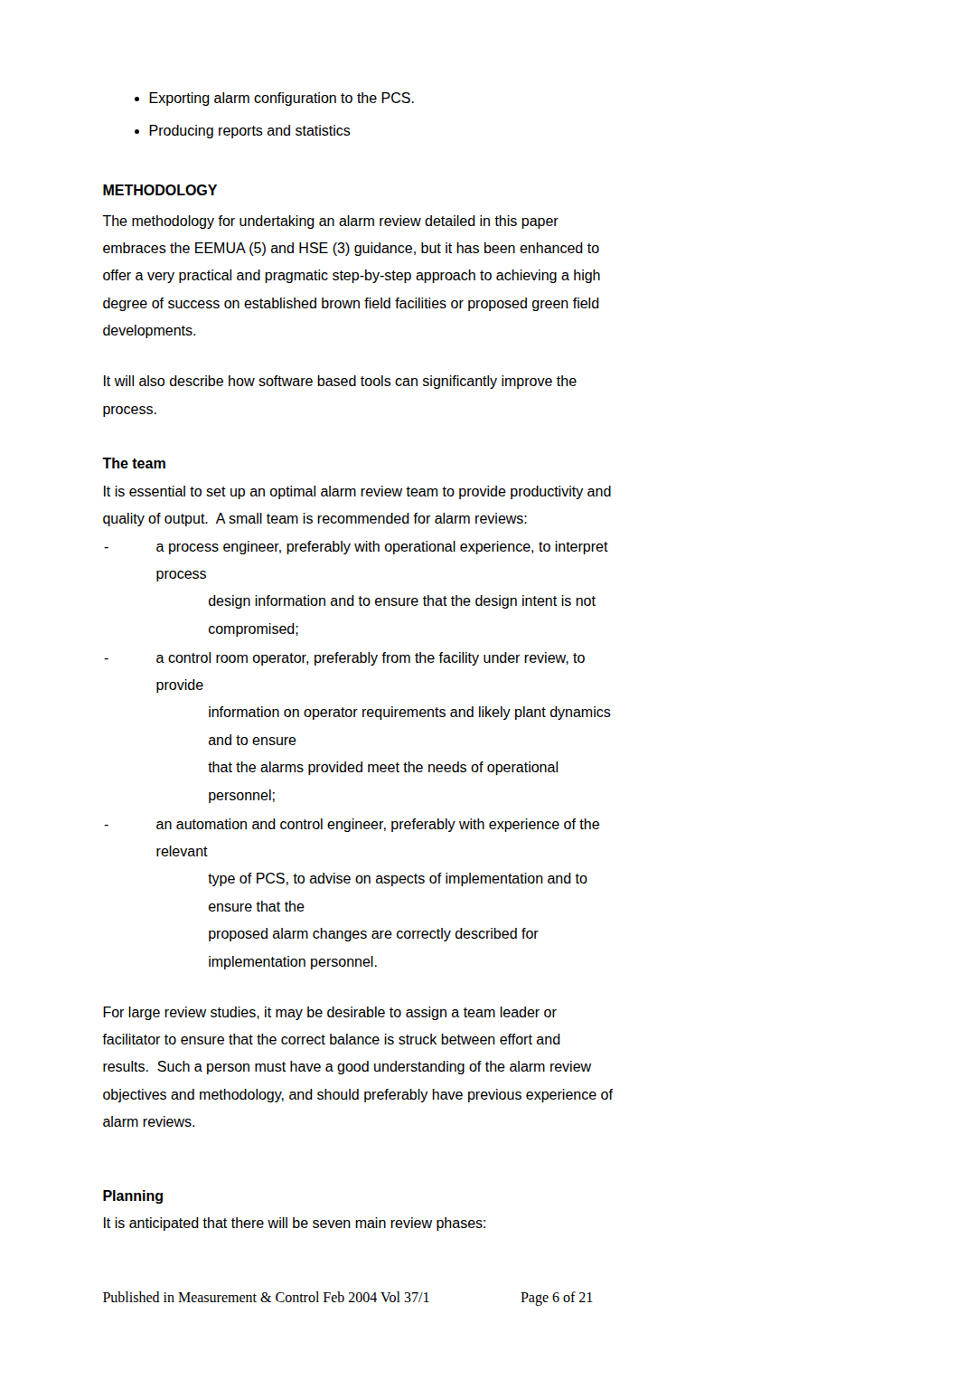Exporting alarm configuration to the PCS.
Producing reports and statistics
Methodology
The methodology for undertaking an alarm review detailed in this paper embraces the EEMUA (5) and HSE (3) guidance, but it has been enhanced to offer a very practical and pragmatic step-by-step approach to achieving a high degree of success on established brown field facilities or proposed green field developments.
It will also describe how software based tools can significantly improve the process.
The team
It is essential to set up an optimal alarm review team to provide productivity and quality of output. A small team is recommended for alarm reviews:
- a process engineer, preferably with operational experience, to interpret process design information and to ensure that the design intent is not compromised;
- a control room operator, preferably from the facility under review, to provide information on operator requirements and likely plant dynamics and to ensure that the alarms provided meet the needs of operational personnel;
- an automation and control engineer, preferably with experience of the relevant type of PCS, to advise on aspects of implementation and to ensure that the proposed alarm changes are correctly described for implementation personnel.
For large review studies, it may be desirable to assign a team leader or facilitator to ensure that the correct balance is struck between effort and results. Such a person must have a good understanding of the alarm review objectives and methodology, and should preferably have previous experience of alarm reviews.
Planning
It is anticipated that there will be seven main review phases:
Published in Measurement & Control Feb 2004 Vol 37/1 Page 6 of 21